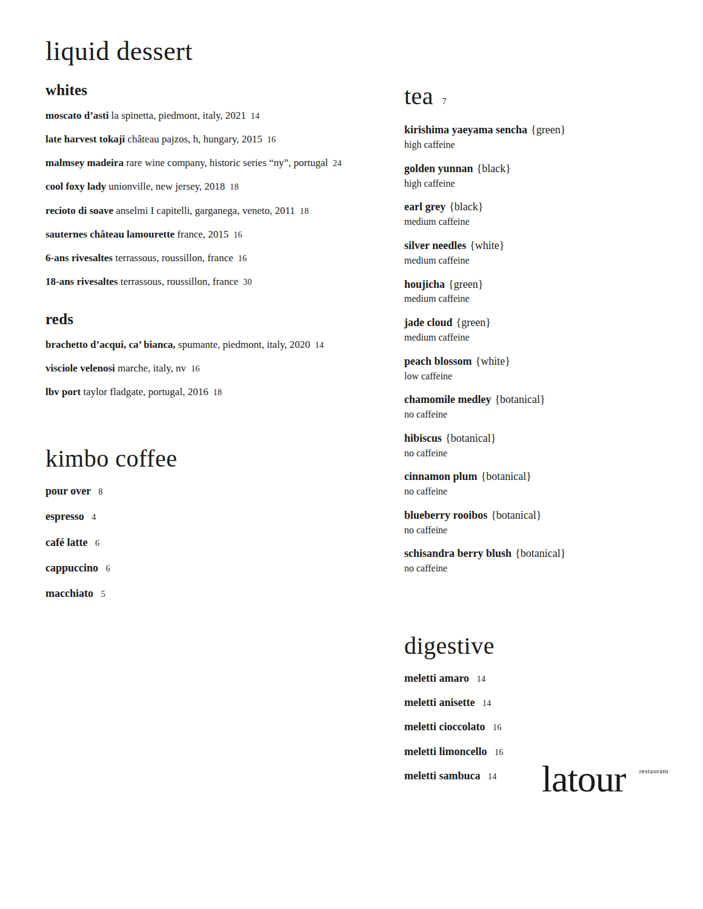liquid dessert
whites
moscato d’asti la spinetta, piedmont, italy, 202114
late harvest tokaji château pajzos, h, hungary, 201516
malmsey madeira rare wine company, historic series “ny”, portugal 24
cool foxy lady unionville, new jersey, 201818
recioto di soave anselmi I capitelli, garganega, veneto, 201118
sauternes château lamourette france, 201516
6-ans rivesaltes terrassous, roussillon, france 16
18-ans rivesaltes terrassous, roussillon, france 30
reds
brachetto d’acqui, ca’ bianca, spumante, piedmont, italy, 202014
visciole velenosi marche, italy, nv 16
lbv port taylor fladgate, portugal, 201618
kimbo coffee
pour over 8
espresso 4
café latte 6
cappuccino 6
macchiato 5
tea
7
kirishima yaeyama sencha{green}high caffeine
golden yunnan{black}high caffeine
earl grey{black}medium caffeine
silver needles{white}medium caffeine
houjicha{green}medium caffeine
jade cloud{green}medium caffeine
peach blossom{white}low caffeine
chamomile medley{botanical}no caffeine
hibiscus{botanical}no caffeine
cinnamon plum{botanical}no caffeine
blueberry rooibos{botanical}no caffeine
schisandra berry blush{botanical}no caffeine
digestive
meletti amaro 14
meletti anisette 14
meletti cioccolato 16
meletti limoncello 16
meletti sambuca 14
latour restaurant